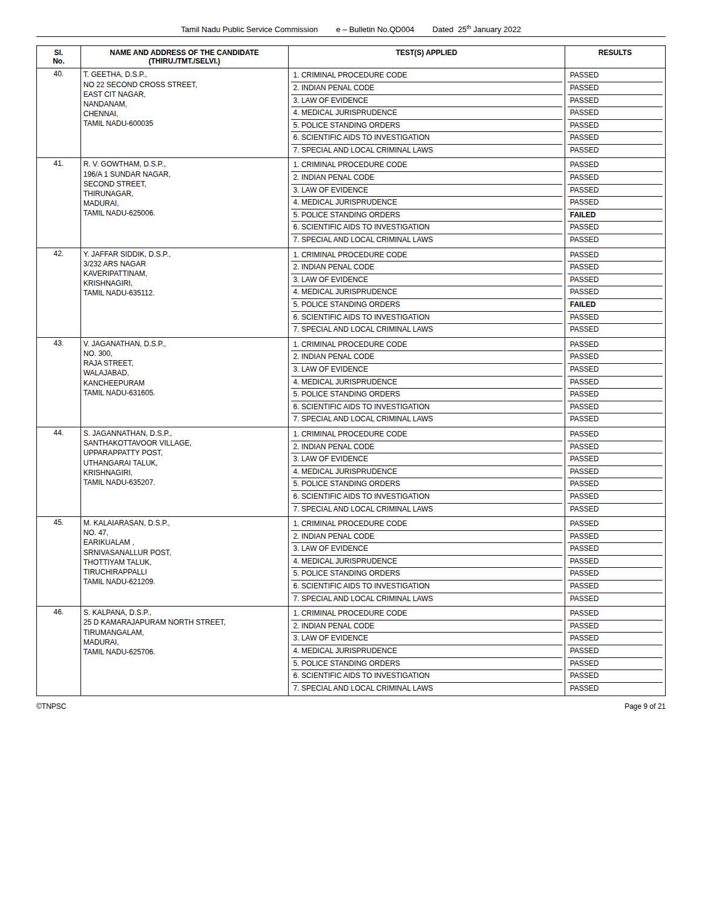Tamil Nadu Public Service Commission e – Bulletin No.QD004 Dated 25th January 2022
| Sl. No. | NAME AND ADDRESS OF THE CANDIDATE (THIRU./TMT./SELVI.) | TEST(S) APPLIED | RESULTS |
| --- | --- | --- | --- |
| 40. | T. GEETHA, D.S.P., NO 22 SECOND CROSS STREET, EAST CIT NAGAR, NANDANAM, CHENNAI, TAMIL NADU-600035 | / 1. CRIMINAL PROCEDURE CODE / / 2. INDIAN PENAL CODE / / 3. LAW OF EVIDENCE / / 4. MEDICAL JURISPRUDENCE / / 5. POLICE STANDING ORDERS / / 6. SCIENTIFIC AIDS TO INVESTIGATION / / 7. SPECIAL AND LOCAL CRIMINAL LAWS / | / PASSED / / PASSED / / PASSED / / PASSED / / PASSED / / PASSED / / PASSED / |
| 41. | R. V. GOWTHAM, D.S.P., 196/A 1 SUNDAR NAGAR, SECOND STREET, THIRUNAGAR, MADURAI, TAMIL NADU-625006. | / 1. CRIMINAL PROCEDURE CODE / / 2. INDIAN PENAL CODE / / 3. LAW OF EVIDENCE / / 4. MEDICAL JURISPRUDENCE / / 5. POLICE STANDING ORDERS / / 6. SCIENTIFIC AIDS TO INVESTIGATION / / 7. SPECIAL AND LOCAL CRIMINAL LAWS / | / PASSED / / PASSED / / PASSED / / PASSED / / FAILED / / PASSED / / PASSED / |
| 42. | Y. JAFFAR SIDDIK, D.S.P., 3/232 ARS NAGAR KAVERIPATTINAM, KRISHNAGIRI, TAMIL NADU-635112. | / 1. CRIMINAL PROCEDURE CODE / / 2. INDIAN PENAL CODE / / 3. LAW OF EVIDENCE / / 4. MEDICAL JURISPRUDENCE / / 5. POLICE STANDING ORDERS / / 6. SCIENTIFIC AIDS TO INVESTIGATION / / 7. SPECIAL AND LOCAL CRIMINAL LAWS / | / PASSED / / PASSED / / PASSED / / PASSED / / FAILED / / PASSED / / PASSED / |
| 43. | V. JAGANATHAN, D.S.P., NO. 300, RAJA STREET, WALAJABAD, KANCHEEPURAM TAMIL NADU-631605. | / 1. CRIMINAL PROCEDURE CODE / / 2. INDIAN PENAL CODE / / 3. LAW OF EVIDENCE / / 4. MEDICAL JURISPRUDENCE / / 5. POLICE STANDING ORDERS / / 6. SCIENTIFIC AIDS TO INVESTIGATION / / 7. SPECIAL AND LOCAL CRIMINAL LAWS / | / PASSED / / PASSED / / PASSED / / PASSED / / PASSED / / PASSED / / PASSED / |
| 44. | S. JAGANNATHAN, D.S.P., SANTHAKOTTAVOOR VILLAGE, UPPARAPPATTY POST, UTHANGARAI TALUK, KRISHNAGIRI, TAMIL NADU-635207. | / 1. CRIMINAL PROCEDURE CODE / / 2. INDIAN PENAL CODE / / 3. LAW OF EVIDENCE / / 4. MEDICAL JURISPRUDENCE / / 5. POLICE STANDING ORDERS / / 6. SCIENTIFIC AIDS TO INVESTIGATION / / 7. SPECIAL AND LOCAL CRIMINAL LAWS / | / PASSED / / PASSED / / PASSED / / PASSED / / PASSED / / PASSED / / PASSED / |
| 45. | M. KALAIARASAN, D.S.P., NO. 47, EARIKUALAM , SRNIVASANALLUR POST, THOTTIYAM TALUK, TIRUCHIRAPPALLI TAMIL NADU-621209. | / 1. CRIMINAL PROCEDURE CODE / / 2. INDIAN PENAL CODE / / 3. LAW OF EVIDENCE / / 4. MEDICAL JURISPRUDENCE / / 5. POLICE STANDING ORDERS / / 6. SCIENTIFIC AIDS TO INVESTIGATION / / 7. SPECIAL AND LOCAL CRIMINAL LAWS / | / PASSED / / PASSED / / PASSED / / PASSED / / PASSED / / PASSED / / PASSED / |
| 46. | S. KALPANA, D.S.P., 25 D KAMARAJAPURAM NORTH STREET, TIRUMANGALAM, MADURAI, TAMIL NADU-625706. | / 1. CRIMINAL PROCEDURE CODE / / 2. INDIAN PENAL CODE / / 3. LAW OF EVIDENCE / / 4. MEDICAL JURISPRUDENCE / / 5. POLICE STANDING ORDERS / / 6. SCIENTIFIC AIDS TO INVESTIGATION / / 7. SPECIAL AND LOCAL CRIMINAL LAWS / | / PASSED / / PASSED / / PASSED / / PASSED / / PASSED / / PASSED / / PASSED / |
©TNPSC
Page 9 of 21